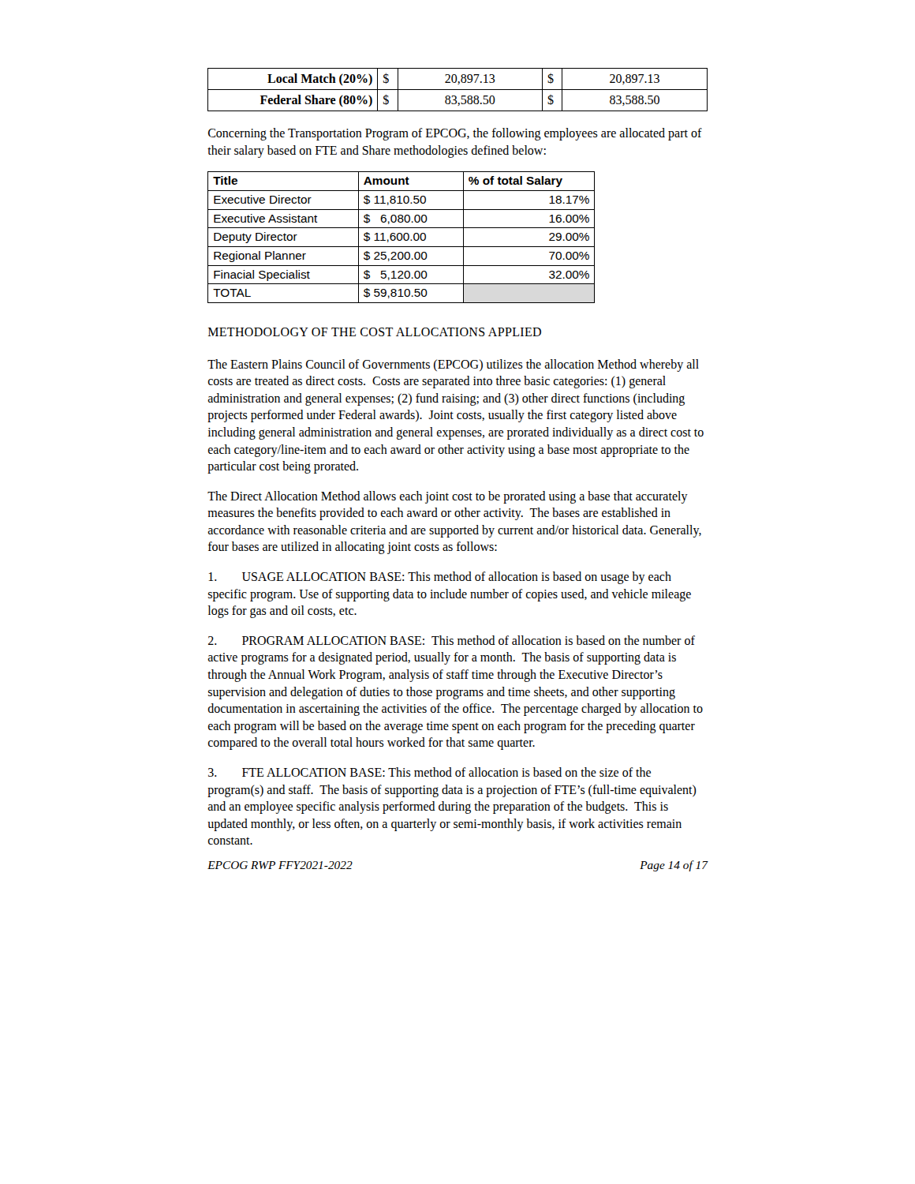| Local Match (20%) | $ | 20,897.13 | $ | 20,897.13 |
| Federal Share (80%) | $ | 83,588.50 | $ | 83,588.50 |
Concerning the Transportation Program of EPCOG, the following employees are allocated part of their salary based on FTE and Share methodologies defined below:
| Title | Amount | % of total Salary |
| --- | --- | --- |
| Executive Director | $ 11,810.50 | 18.17% |
| Executive Assistant | $ 6,080.00 | 16.00% |
| Deputy Director | $ 11,600.00 | 29.00% |
| Regional Planner | $ 25,200.00 | 70.00% |
| Finacial Specialist | $ 5,120.00 | 32.00% |
| TOTAL | $ 59,810.50 | |
METHODOLOGY OF THE COST ALLOCATIONS APPLIED
The Eastern Plains Council of Governments (EPCOG) utilizes the allocation Method whereby all costs are treated as direct costs. Costs are separated into three basic categories: (1) general administration and general expenses; (2) fund raising; and (3) other direct functions (including projects performed under Federal awards). Joint costs, usually the first category listed above including general administration and general expenses, are prorated individually as a direct cost to each category/line-item and to each award or other activity using a base most appropriate to the particular cost being prorated.
The Direct Allocation Method allows each joint cost to be prorated using a base that accurately measures the benefits provided to each award or other activity. The bases are established in accordance with reasonable criteria and are supported by current and/or historical data. Generally, four bases are utilized in allocating joint costs as follows:
1. USAGE ALLOCATION BASE: This method of allocation is based on usage by each specific program. Use of supporting data to include number of copies used, and vehicle mileage logs for gas and oil costs, etc.
2. PROGRAM ALLOCATION BASE: This method of allocation is based on the number of active programs for a designated period, usually for a month. The basis of supporting data is through the Annual Work Program, analysis of staff time through the Executive Director’s supervision and delegation of duties to those programs and time sheets, and other supporting documentation in ascertaining the activities of the office. The percentage charged by allocation to each program will be based on the average time spent on each program for the preceding quarter compared to the overall total hours worked for that same quarter.
3. FTE ALLOCATION BASE: This method of allocation is based on the size of the program(s) and staff. The basis of supporting data is a projection of FTE’s (full-time equivalent) and an employee specific analysis performed during the preparation of the budgets. This is updated monthly, or less often, on a quarterly or semi-monthly basis, if work activities remain constant.
EPCOG RWP FFY2021-2022 Page 14 of 17